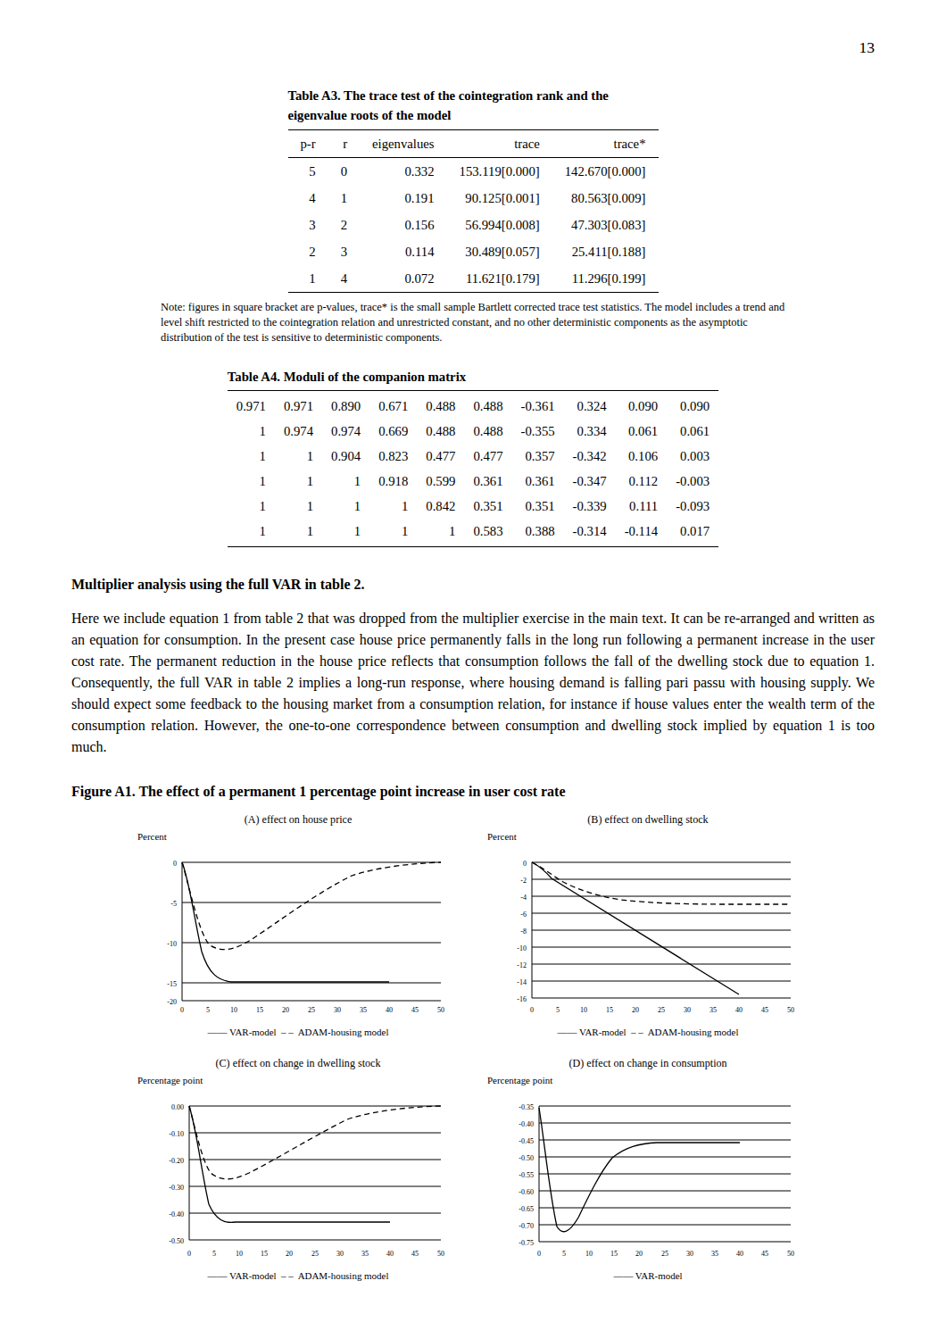13
Table A3. The trace test of the cointegration rank and the eigenvalue roots of the model
| p-r | r | eigenvalues | trace | trace* |
| --- | --- | --- | --- | --- |
| 5 | 0 | 0.332 | 153.119[0.000] | 142.670[0.000] |
| 4 | 1 | 0.191 | 90.125[0.001] | 80.563[0.009] |
| 3 | 2 | 0.156 | 56.994[0.008] | 47.303[0.083] |
| 2 | 3 | 0.114 | 30.489[0.057] | 25.411[0.188] |
| 1 | 4 | 0.072 | 11.621[0.179] | 11.296[0.199] |
Note: figures in square bracket are p-values, trace* is the small sample Bartlett corrected trace test statistics. The model includes a trend and level shift restricted to the cointegration relation and unrestricted constant, and no other deterministic components as the asymptotic distribution of the test is sensitive to deterministic components.
Table A4. Moduli of the companion matrix
| 0.971 | 0.971 | 0.890 | 0.671 | 0.488 | 0.488 | -0.361 | 0.324 | 0.090 | 0.090 |
| 1 | 0.974 | 0.974 | 0.669 | 0.488 | 0.488 | -0.355 | 0.334 | 0.061 | 0.061 |
| 1 | 1 | 0.904 | 0.823 | 0.477 | 0.477 | 0.357 | -0.342 | 0.106 | 0.003 |
| 1 | 1 | 1 | 0.918 | 0.599 | 0.361 | 0.361 | -0.347 | 0.112 | -0.003 |
| 1 | 1 | 1 | 1 | 0.842 | 0.351 | 0.351 | -0.339 | 0.111 | -0.093 |
| 1 | 1 | 1 | 1 | 1 | 0.583 | 0.388 | -0.314 | -0.114 | 0.017 |
Multiplier analysis using the full VAR in table 2.
Here we include equation 1 from table 2 that was dropped from the multiplier exercise in the main text. It can be re-arranged and written as an equation for consumption. In the present case house price permanently falls in the long run following a permanent increase in the user cost rate. The permanent reduction in the house price reflects that consumption follows the fall of the dwelling stock due to equation 1. Consequently, the full VAR in table 2 implies a long-run response, where housing demand is falling pari passu with housing supply. We should expect some feedback to the housing market from a consumption relation, for instance if house values enter the wealth term of the consumption relation. However, the one-to-one correspondence between consumption and dwelling stock implied by equation 1 is too much.
Figure A1. The effect of a permanent 1 percentage point increase in user cost rate
(A) effect on house price
Percent
0 -5 -10 -15 -20 0 5 10 15 20 25 30 35 40 45 50
—— VAR-model – – ADAM-housing model
(B) effect on dwelling stock
Percent
0 -2 -4 -6 -8 -10 -12 -14 -16 0 5 10 15 20 25 30 35 40 45 50
—— VAR-model – – ADAM-housing model
(C) effect on change in dwelling stock
Percentage point
0.00 -0.10 -0.20 -0.30 -0.40 -0.50 0 5 10 15 20 25 30 35 40 45 50
—— VAR-model – – ADAM-housing model
(D) effect on change in consumption
Percentage point
-0.35 -0.40 -0.45 -0.50 -0.55 -0.60 -0.65 -0.70 -0.75 0 5 10 15 20 25 30 35 40 45 50
—— VAR-model